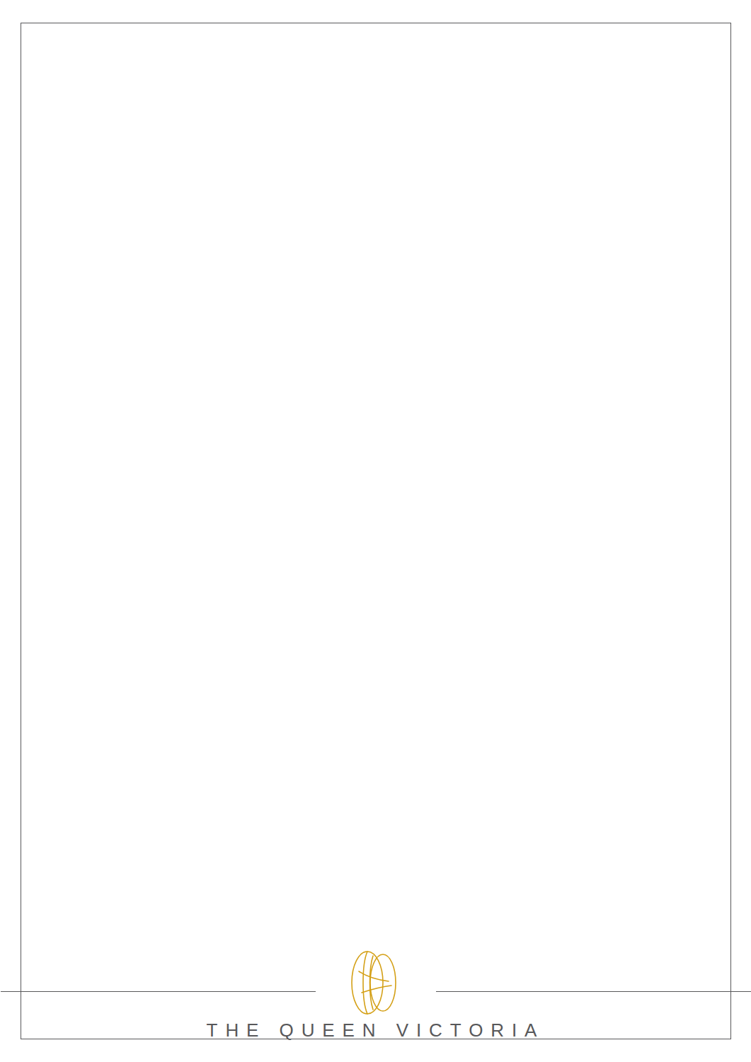The Queen Victoria